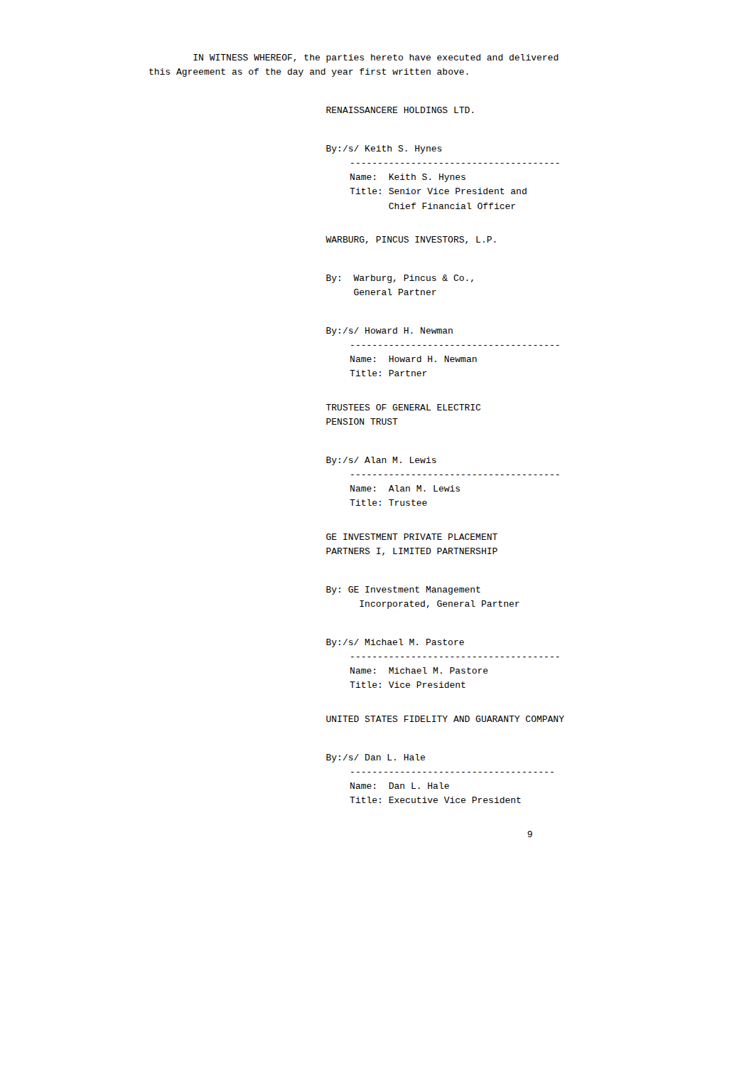IN WITNESS WHEREOF, the parties hereto have executed and delivered
this Agreement as of the day and year first written above.
RENAISSANCERE HOLDINGS LTD.
By:/s/ Keith S. Hynes
--------------------------------------
Name:  Keith S. Hynes
Title: Senior Vice President and
       Chief Financial Officer
WARBURG, PINCUS INVESTORS, L.P.
By:  Warburg, Pincus & Co.,
     General Partner
By:/s/ Howard H. Newman
--------------------------------------
Name:  Howard H. Newman
Title: Partner
TRUSTEES OF GENERAL ELECTRIC
PENSION TRUST
By:/s/ Alan M. Lewis
--------------------------------------
Name:  Alan M. Lewis
Title: Trustee
GE INVESTMENT PRIVATE PLACEMENT
PARTNERS I, LIMITED PARTNERSHIP
By: GE Investment Management
      Incorporated, General Partner
By:/s/ Michael M. Pastore
--------------------------------------
Name:  Michael M. Pastore
Title: Vice President
UNITED STATES FIDELITY AND GUARANTY COMPANY
By:/s/ Dan L. Hale
-------------------------------------
Name:  Dan L. Hale
Title: Executive Vice President
9